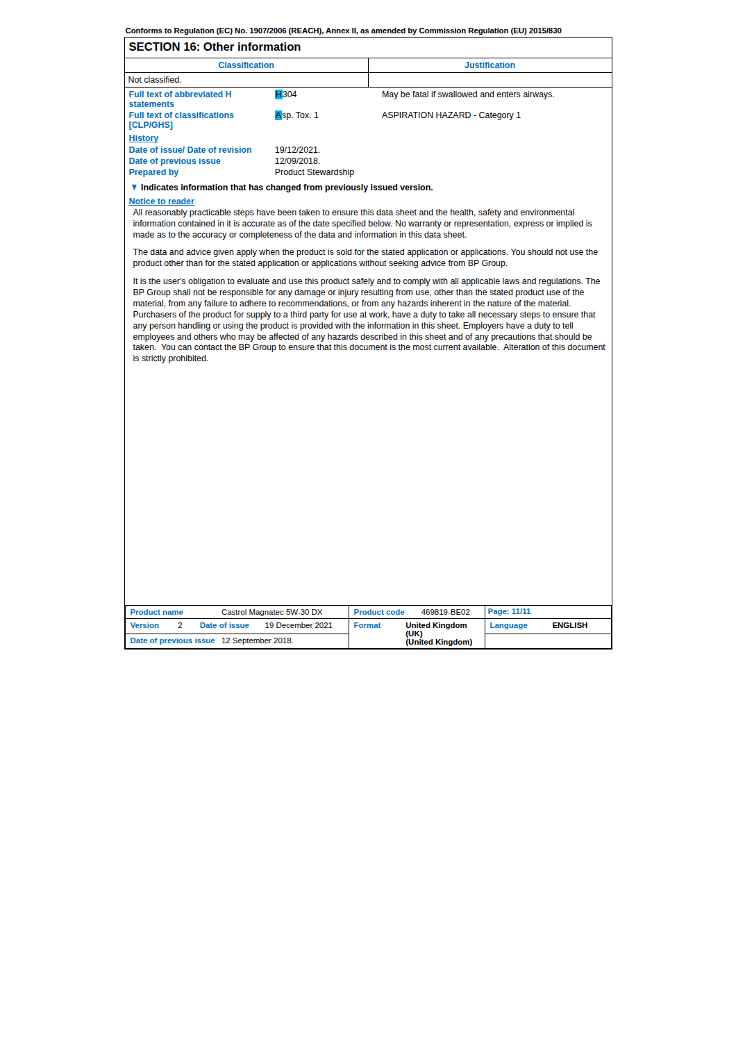Conforms to Regulation (EC) No. 1907/2006 (REACH), Annex II, as amended by Commission Regulation (EU) 2015/830
SECTION 16: Other information
| Classification | Justification |
| --- | --- |
| Not classified. | |
| Full text of abbreviated H statements | H 304 | May be fatal if swallowed and enters airways. |
| Full text of classifications [CLP/GHS] | A sp. Tox. 1 | ASPIRATION HAZARD - Category 1 |
History
| Date of issue/ Date of revision | 19/12/2021. |
| Date of previous issue | 12/09/2018. |
| Prepared by | Product Stewardship |
▼Indicates information that has changed from previously issued version.
Notice to reader
All reasonably practicable steps have been taken to ensure this data sheet and the health, safety and environmental information contained in it is accurate as of the date specified below. No warranty or representation, express or implied is made as to the accuracy or completeness of the data and information in this data sheet.
The data and advice given apply when the product is sold for the stated application or applications. You should not use the product other than for the stated application or applications without seeking advice from BP Group.
It is the user's obligation to evaluate and use this product safely and to comply with all applicable laws and regulations. The BP Group shall not be responsible for any damage or injury resulting from use, other than the stated product use of the material, from any failure to adhere to recommendations, or from any hazards inherent in the nature of the material. Purchasers of the product for supply to a third party for use at work, have a duty to take all necessary steps to ensure that any person handling or using the product is provided with the information in this sheet. Employers have a duty to tell employees and others who may be affected of any hazards described in this sheet and of any precautions that should be taken. You can contact the BP Group to ensure that this document is the most current available. Alteration of this document is strictly prohibited.
| / Product name / Castrol Magnatec 5W-30 DX / | / Product code / 469819-BE02 / | Page: 11/11 |
| / Version / 2 / Date of issue / 19 December 2021 / | / Format / United Kingdom (UK) (United Kingdom) / | / Language / ENGLISH / |
| / Date of previous issue / 12 September 2018. / | |